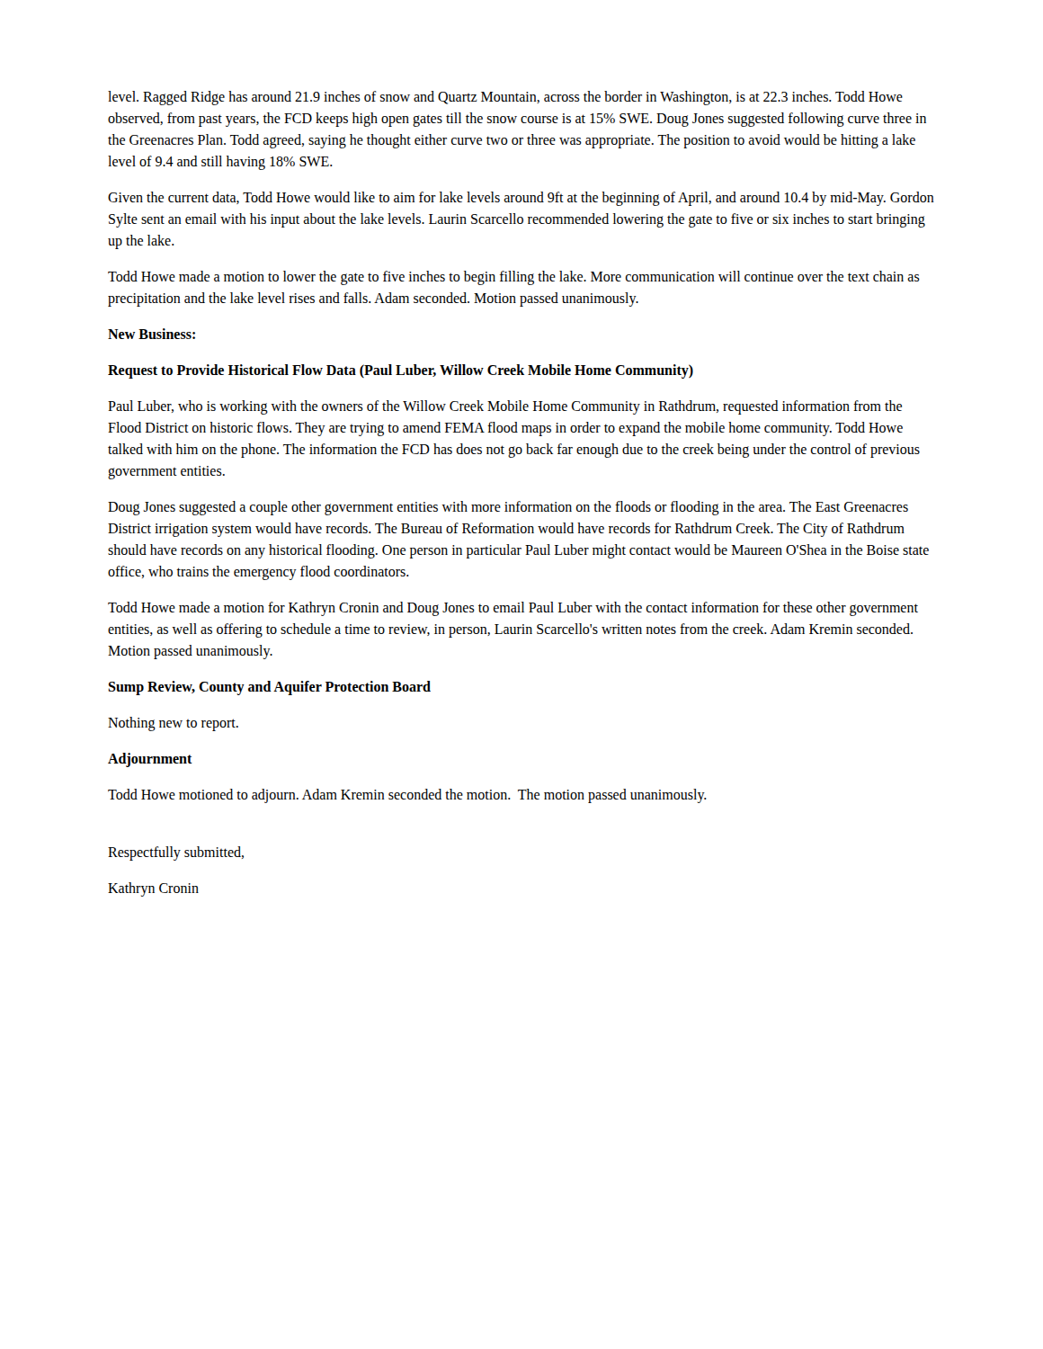level. Ragged Ridge has around 21.9 inches of snow and Quartz Mountain, across the border in Washington, is at 22.3 inches. Todd Howe observed, from past years, the FCD keeps high open gates till the snow course is at 15% SWE. Doug Jones suggested following curve three in the Greenacres Plan. Todd agreed, saying he thought either curve two or three was appropriate. The position to avoid would be hitting a lake level of 9.4 and still having 18% SWE.
Given the current data, Todd Howe would like to aim for lake levels around 9ft at the beginning of April, and around 10.4 by mid-May. Gordon Sylte sent an email with his input about the lake levels. Laurin Scarcello recommended lowering the gate to five or six inches to start bringing up the lake.
Todd Howe made a motion to lower the gate to five inches to begin filling the lake. More communication will continue over the text chain as precipitation and the lake level rises and falls. Adam seconded. Motion passed unanimously.
New Business:
Request to Provide Historical Flow Data (Paul Luber, Willow Creek Mobile Home Community)
Paul Luber, who is working with the owners of the Willow Creek Mobile Home Community in Rathdrum, requested information from the Flood District on historic flows. They are trying to amend FEMA flood maps in order to expand the mobile home community. Todd Howe talked with him on the phone. The information the FCD has does not go back far enough due to the creek being under the control of previous government entities.
Doug Jones suggested a couple other government entities with more information on the floods or flooding in the area. The East Greenacres District irrigation system would have records. The Bureau of Reformation would have records for Rathdrum Creek. The City of Rathdrum should have records on any historical flooding. One person in particular Paul Luber might contact would be Maureen O'Shea in the Boise state office, who trains the emergency flood coordinators.
Todd Howe made a motion for Kathryn Cronin and Doug Jones to email Paul Luber with the contact information for these other government entities, as well as offering to schedule a time to review, in person, Laurin Scarcello's written notes from the creek. Adam Kremin seconded. Motion passed unanimously.
Sump Review, County and Aquifer Protection Board
Nothing new to report.
Adjournment
Todd Howe motioned to adjourn. Adam Kremin seconded the motion. The motion passed unanimously.
Respectfully submitted,
Kathryn Cronin